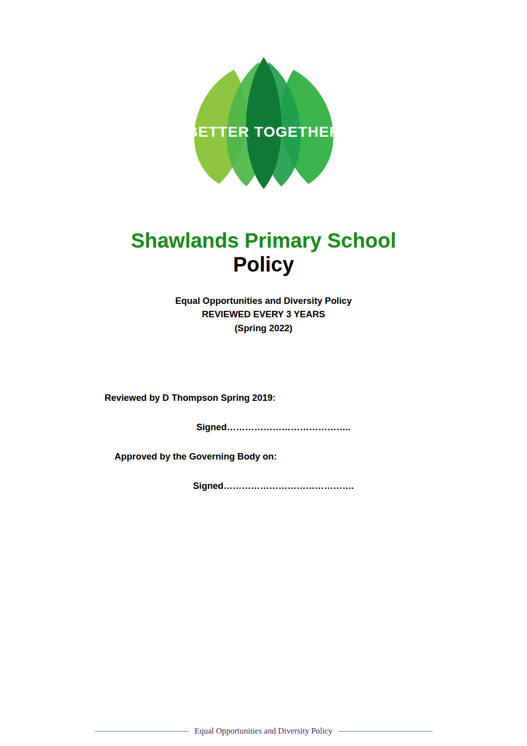BETTER TOGETHER
Shawlands Primary School Policy
Equal Opportunities and Diversity Policy
REVIEWED EVERY 3 YEARS
(Spring 2022)
Reviewed by D Thompson Spring 2019:
Signed…………………………………..
Approved by the Governing Body on:
Signed…………………………………….
Equal Opportunities and Diversity Policy